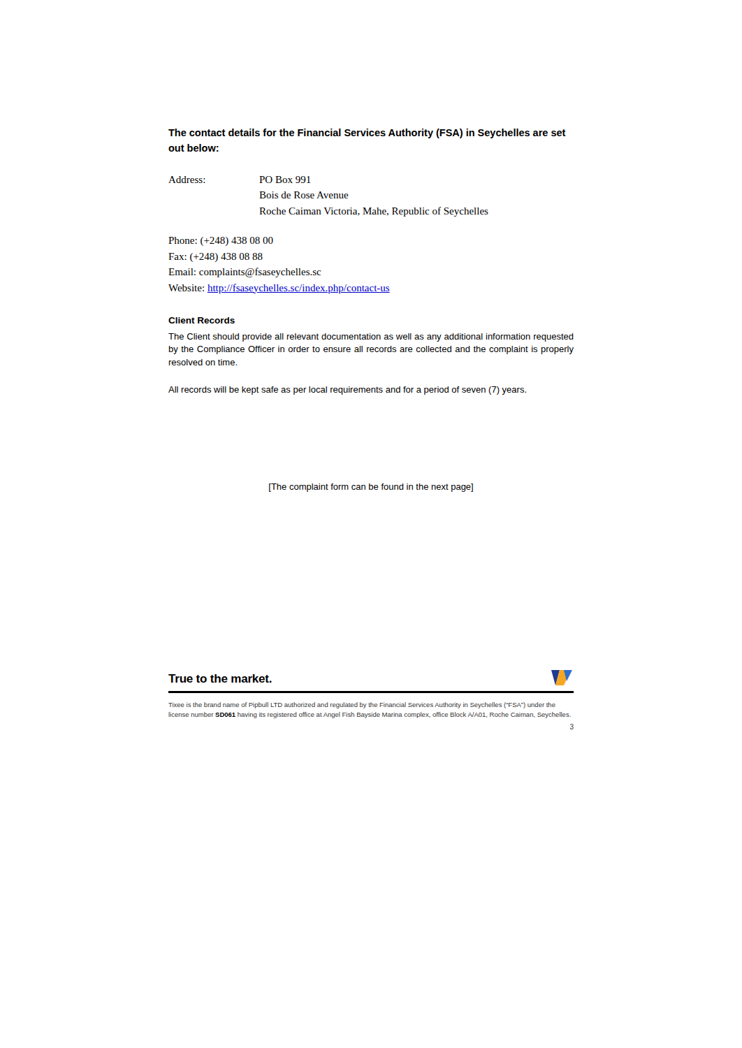The contact details for the Financial Services Authority (FSA) in Seychelles are set out below:
| Address: | PO Box 991 |
| | Bois de Rose Avenue |
| | Roche Caiman Victoria, Mahe, Republic of Seychelles |
Phone: (+248) 438 08 00
Fax: (+248) 438 08 88
Email: complaints@fsaseychelles.sc
Website: http://fsaseychelles.sc/index.php/contact-us
Client Records
The Client should provide all relevant documentation as well as any additional information requested by the Compliance Officer in order to ensure all records are collected and the complaint is properly resolved on time.
All records will be kept safe as per local requirements and for a period of seven (7) years.
[The complaint form can be found in the next page]
True to the market.
Tixee is the brand name of Pipbull LTD authorized and regulated by the Financial Services Authority in Seychelles (“FSA”) under the license number SD061 having its registered office at Angel Fish Bayside Marina complex, office Block A/A01, Roche Caiman, Seychelles.
3